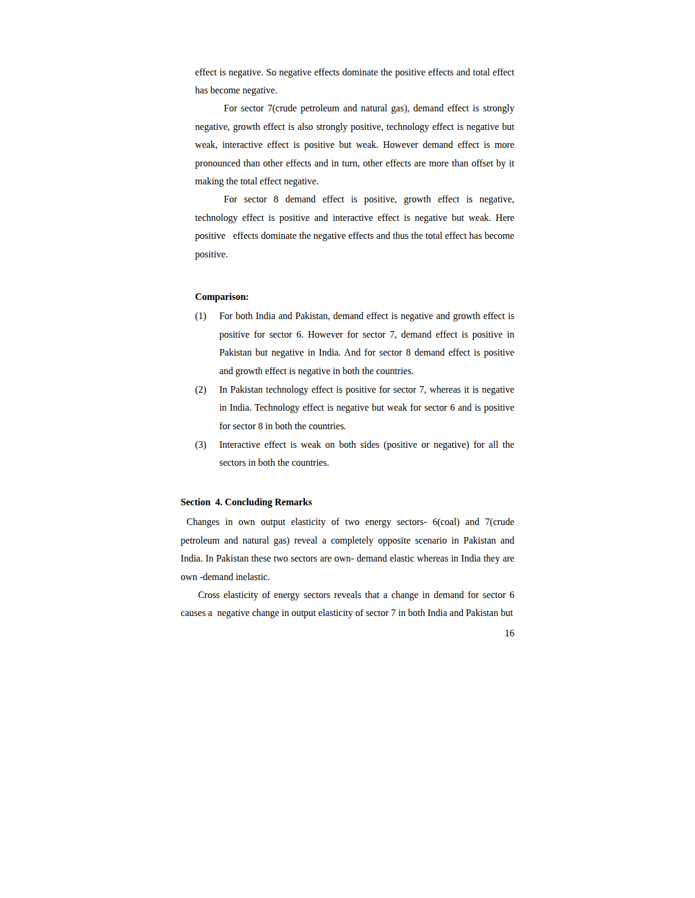effect is negative. So negative effects dominate the positive effects and total effect has become negative.
For sector 7(crude petroleum and natural gas), demand effect is strongly negative, growth effect is also strongly positive, technology effect is negative but weak, interactive effect is positive but weak. However demand effect is more pronounced than other effects and in turn, other effects are more than offset by it making the total effect negative.
For sector 8 demand effect is positive, growth effect is negative, technology effect is positive and interactive effect is negative but weak. Here positive effects dominate the negative effects and thus the total effect has become positive.
Comparison:
(1) For both India and Pakistan, demand effect is negative and growth effect is positive for sector 6. However for sector 7, demand effect is positive in Pakistan but negative in India. And for sector 8 demand effect is positive and growth effect is negative in both the countries.
(2) In Pakistan technology effect is positive for sector 7, whereas it is negative in India. Technology effect is negative but weak for sector 6 and is positive for sector 8 in both the countries.
(3) Interactive effect is weak on both sides (positive or negative) for all the sectors in both the countries.
Section 4. Concluding Remarks
Changes in own output elasticity of two energy sectors- 6(coal) and 7(crude petroleum and natural gas) reveal a completely opposite scenario in Pakistan and India. In Pakistan these two sectors are own- demand elastic whereas in India they are own -demand inelastic.
Cross elasticity of energy sectors reveals that a change in demand for sector 6 causes a negative change in output elasticity of sector 7 in both India and Pakistan but
16